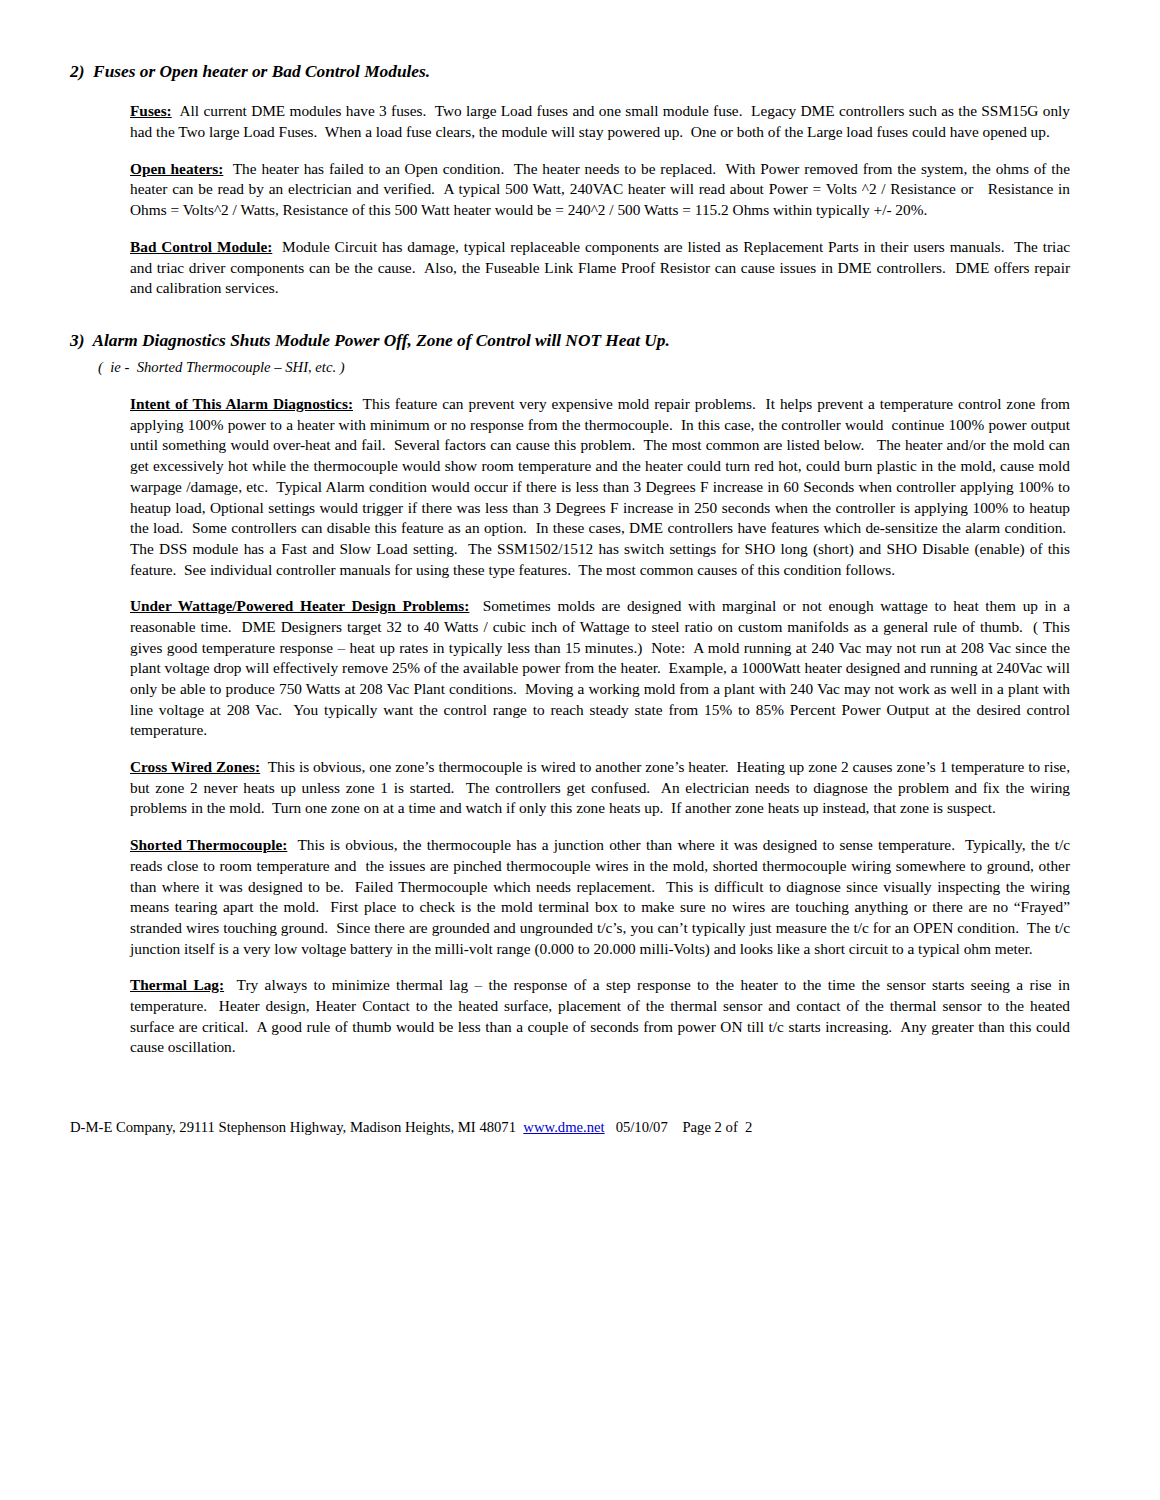2) Fuses or Open heater or Bad Control Modules.
Fuses: All current DME modules have 3 fuses. Two large Load fuses and one small module fuse. Legacy DME controllers such as the SSM15G only had the Two large Load Fuses. When a load fuse clears, the module will stay powered up. One or both of the Large load fuses could have opened up.
Open heaters: The heater has failed to an Open condition. The heater needs to be replaced. With Power removed from the system, the ohms of the heater can be read by an electrician and verified. A typical 500 Watt, 240VAC heater will read about Power = Volts ^2 / Resistance or Resistance in Ohms = Volts^2 / Watts, Resistance of this 500 Watt heater would be = 240^2 / 500 Watts = 115.2 Ohms within typically +/- 20%.
Bad Control Module: Module Circuit has damage, typical replaceable components are listed as Replacement Parts in their users manuals. The triac and triac driver components can be the cause. Also, the Fuseable Link Flame Proof Resistor can cause issues in DME controllers. DME offers repair and calibration services.
3) Alarm Diagnostics Shuts Module Power Off, Zone of Control will NOT Heat Up.
( ie - Shorted Thermocouple – SHI, etc. )
Intent of This Alarm Diagnostics: This feature can prevent very expensive mold repair problems. It helps prevent a temperature control zone from applying 100% power to a heater with minimum or no response from the thermocouple. In this case, the controller would continue 100% power output until something would over-heat and fail. Several factors can cause this problem. The most common are listed below. The heater and/or the mold can get excessively hot while the thermocouple would show room temperature and the heater could turn red hot, could burn plastic in the mold, cause mold warpage /damage, etc. Typical Alarm condition would occur if there is less than 3 Degrees F increase in 60 Seconds when controller applying 100% to heatup load, Optional settings would trigger if there was less than 3 Degrees F increase in 250 seconds when the controller is applying 100% to heatup the load. Some controllers can disable this feature as an option. In these cases, DME controllers have features which de-sensitize the alarm condition. The DSS module has a Fast and Slow Load setting. The SSM1502/1512 has switch settings for SHO long (short) and SHO Disable (enable) of this feature. See individual controller manuals for using these type features. The most common causes of this condition follows.
Under Wattage/Powered Heater Design Problems: Sometimes molds are designed with marginal or not enough wattage to heat them up in a reasonable time. DME Designers target 32 to 40 Watts / cubic inch of Wattage to steel ratio on custom manifolds as a general rule of thumb. ( This gives good temperature response – heat up rates in typically less than 15 minutes.) Note: A mold running at 240 Vac may not run at 208 Vac since the plant voltage drop will effectively remove 25% of the available power from the heater. Example, a 1000Watt heater designed and running at 240Vac will only be able to produce 750 Watts at 208 Vac Plant conditions. Moving a working mold from a plant with 240 Vac may not work as well in a plant with line voltage at 208 Vac. You typically want the control range to reach steady state from 15% to 85% Percent Power Output at the desired control temperature.
Cross Wired Zones: This is obvious, one zone’s thermocouple is wired to another zone’s heater. Heating up zone 2 causes zone’s 1 temperature to rise, but zone 2 never heats up unless zone 1 is started. The controllers get confused. An electrician needs to diagnose the problem and fix the wiring problems in the mold. Turn one zone on at a time and watch if only this zone heats up. If another zone heats up instead, that zone is suspect.
Shorted Thermocouple: This is obvious, the thermocouple has a junction other than where it was designed to sense temperature. Typically, the t/c reads close to room temperature and the issues are pinched thermocouple wires in the mold, shorted thermocouple wiring somewhere to ground, other than where it was designed to be. Failed Thermocouple which needs replacement. This is difficult to diagnose since visually inspecting the wiring means tearing apart the mold. First place to check is the mold terminal box to make sure no wires are touching anything or there are no “Frayed” stranded wires touching ground. Since there are grounded and ungrounded t/c’s, you can’t typically just measure the t/c for an OPEN condition. The t/c junction itself is a very low voltage battery in the milli-volt range (0.000 to 20.000 milli-Volts) and looks like a short circuit to a typical ohm meter.
Thermal Lag: Try always to minimize thermal lag – the response of a step response to the heater to the time the sensor starts seeing a rise in temperature. Heater design, Heater Contact to the heated surface, placement of the thermal sensor and contact of the thermal sensor to the heated surface are critical. A good rule of thumb would be less than a couple of seconds from power ON till t/c starts increasing. Any greater than this could cause oscillation.
D-M-E Company, 29111 Stephenson Highway, Madison Heights, MI 48071 www.dme.net 05/10/07 Page 2 of 2